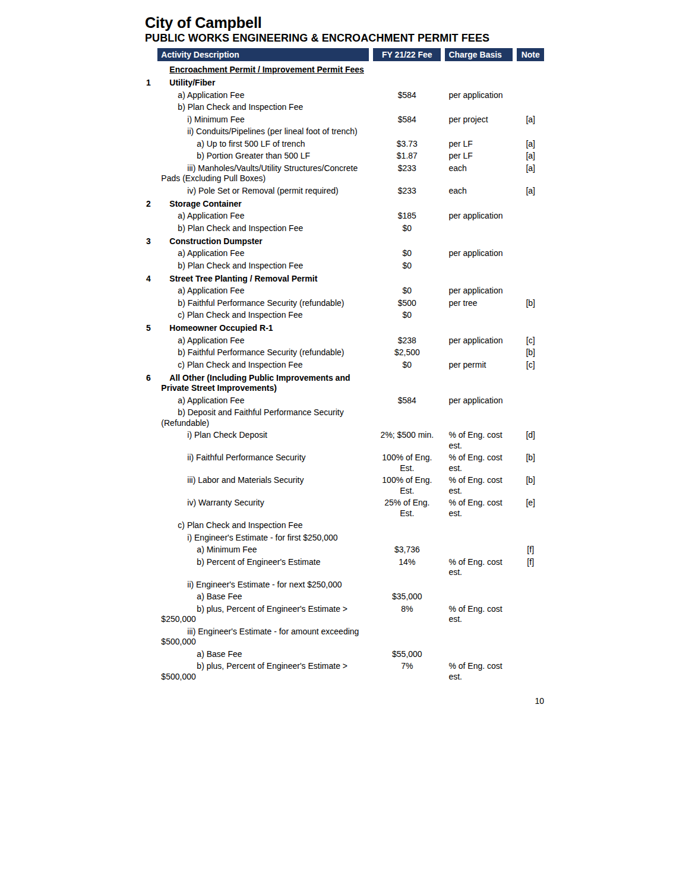City of Campbell
PUBLIC WORKS ENGINEERING & ENCROACHMENT PERMIT FEES
| | Activity Description | | FY 21/22 Fee | | Charge Basis | | Note |
| --- | --- | --- | --- | --- | --- | --- | --- |
| | Encroachment Permit / Improvement Permit Fees | | | | | | |
| 1 | Utility/Fiber | | | | | | |
| | a) Application Fee | | $584 | | per application | | |
| | b) Plan Check and Inspection Fee | | | | | | |
| | i) Minimum Fee | | $584 | | per project | | [a] |
| | ii) Conduits/Pipelines (per lineal foot of trench) | | | | | | |
| | a) Up to first 500 LF of trench | | $3.73 | | per LF | | [a] |
| | b) Portion Greater than 500 LF | | $1.87 | | per LF | | [a] |
| | iii) Manholes/Vaults/Utility Structures/Concrete Pads (Excluding Pull Boxes) | | $233 | | each | | [a] |
| | iv) Pole Set or Removal (permit required) | | $233 | | each | | [a] |
| 2 | Storage Container | | | | | | |
| | a) Application Fee | | $185 | | per application | | |
| | b) Plan Check and Inspection Fee | | $0 | | | | |
| 3 | Construction Dumpster | | | | | | |
| | a) Application Fee | | $0 | | per application | | |
| | b) Plan Check and Inspection Fee | | $0 | | | | |
| 4 | Street Tree Planting / Removal Permit | | | | | | |
| | a) Application Fee | | $0 | | per application | | |
| | b) Faithful Performance Security (refundable) | | $500 | | per tree | | [b] |
| | c) Plan Check and Inspection Fee | | $0 | | | | |
| 5 | Homeowner Occupied R-1 | | | | | | |
| | a) Application Fee | | $238 | | per application | | [c] |
| | b) Faithful Performance Security (refundable) | | $2,500 | | | | [b] |
| | c) Plan Check and Inspection Fee | | $0 | | per permit | | [c] |
| 6 | All Other (Including Public Improvements and Private Street Improvements) | | | | | | |
| | a) Application Fee | | $584 | | per application | | |
| | b) Deposit and Faithful Performance Security (Refundable) | | | | | | |
| | i) Plan Check Deposit | | 2%; $500 min. | | % of Eng. cost est. | | [d] |
| | ii) Faithful Performance Security | | 100% of Eng. Est. | | % of Eng. cost est. | | [b] |
| | iii) Labor and Materials Security | | 100% of Eng. Est. | | % of Eng. cost est. | | [b] |
| | iv) Warranty Security | | 25% of Eng. Est. | | % of Eng. cost est. | | [e] |
| | c) Plan Check and Inspection Fee | | | | | | |
| | i) Engineer's Estimate - for first $250,000 | | | | | | |
| | a) Minimum Fee | | $3,736 | | | | [f] |
| | b) Percent of Engineer's Estimate | | 14% | | % of Eng. cost est. | | [f] |
| | ii) Engineer's Estimate - for next $250,000 | | | | | | |
| | a) Base Fee | | $35,000 | | | | |
| | b) plus, Percent of Engineer's Estimate > $250,000 | | 8% | | % of Eng. cost est. | | |
| | iii) Engineer's Estimate - for amount exceeding $500,000 | | | | | | |
| | a) Base Fee | | $55,000 | | | | |
| | b) plus, Percent of Engineer's Estimate > $500,000 | | 7% | | % of Eng. cost est. | | |
10